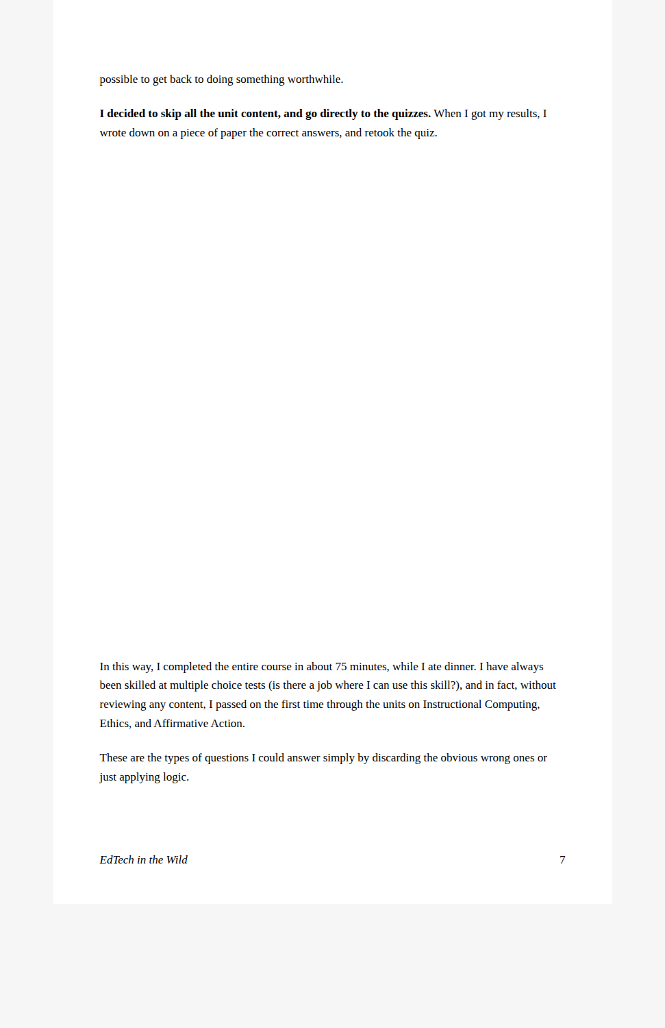possible to get back to doing something worthwhile.
I decided to skip all the unit content, and go directly to the quizzes. When I got my results, I wrote down on a piece of paper the correct answers, and retook the quiz.
In this way, I completed the entire course in about 75 minutes, while I ate dinner. I have always been skilled at multiple choice tests (is there a job where I can use this skill?), and in fact, without reviewing any content, I passed on the first time through the units on Instructional Computing, Ethics, and Affirmative Action.
These are the types of questions I could answer simply by discarding the obvious wrong ones or just applying logic.
EdTech in the Wild 7